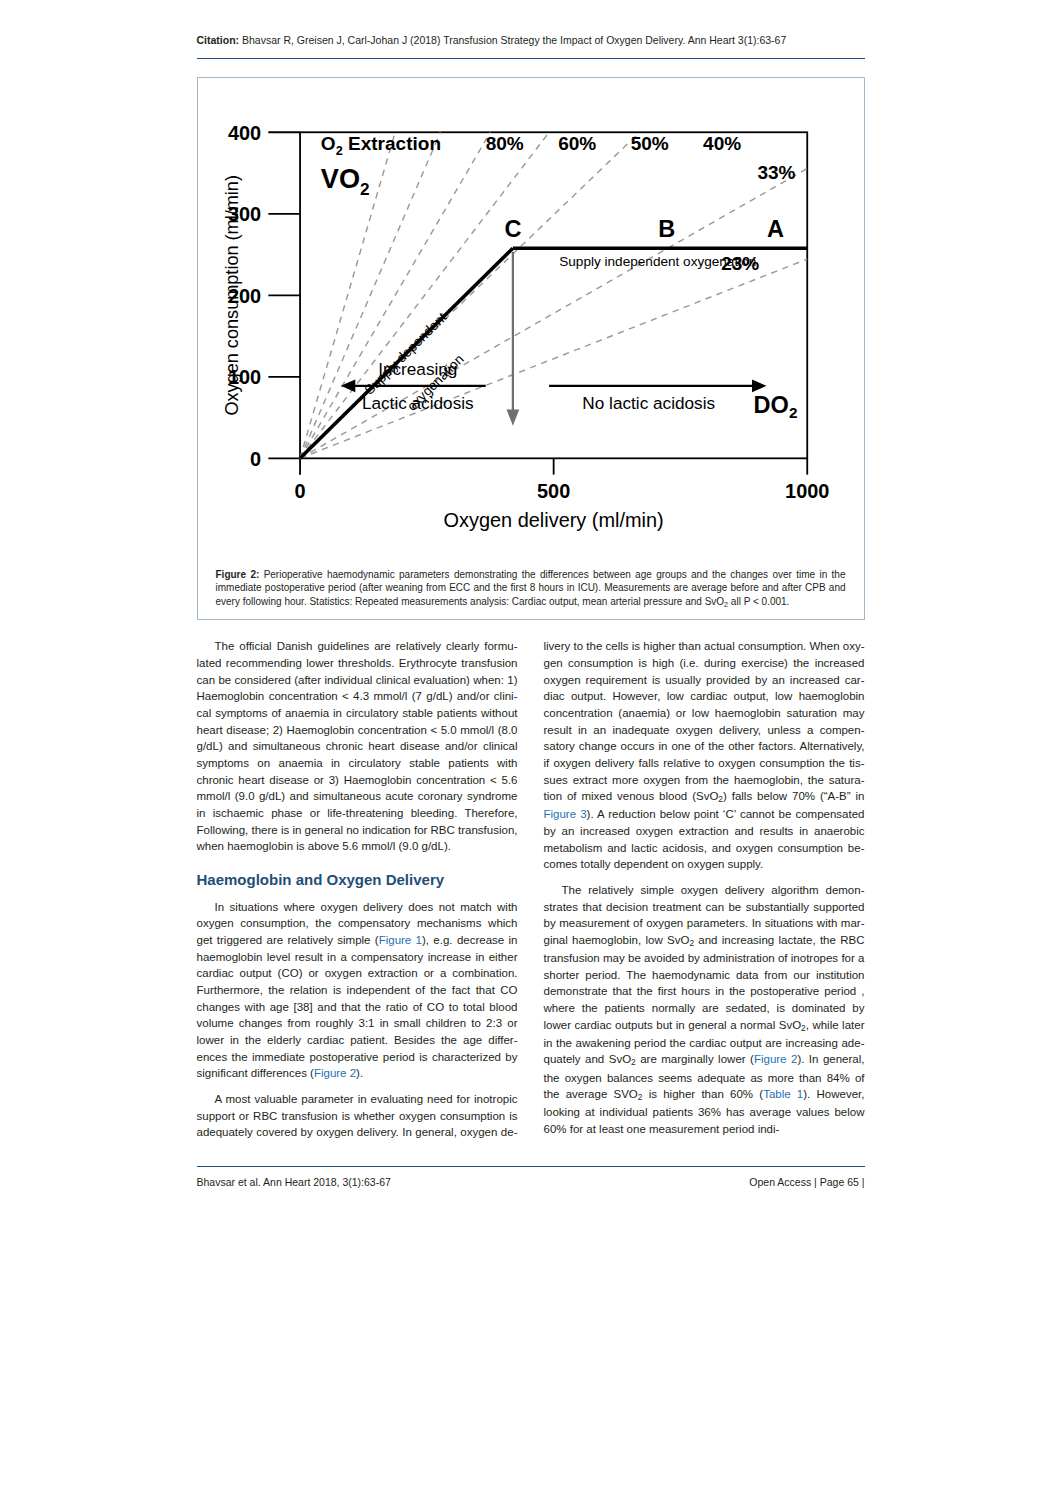Citation: Bhavsar R, Greisen J, Carl-Johan J (2018) Transfusion Strategy the Impact of Oxygen Delivery. Ann Heart 3(1):63-67
400 300 200 100 0 Oxygen consumption (ml/min) 0 500 1000 Oxygen delivery (ml/min) O2 Extraction 80% 60% 50% 40% 33% 23% VO2 C B A Supply dependent oxygenation Supply independent oxygenation Increasing Lactic acidosis No lactic acidosis DO2
Figure 2: Perioperative haemodynamic parameters demonstrating the differences between age groups and the changes over time in the immediate postoperative period (after weaning from ECC and the first 8 hours in ICU). Measurements are average before and after CPB and every following hour. Statistics: Repeated measurements analysis: Cardiac output, mean arterial pressure and SvO2 all P < 0.001.
The official Danish guidelines are relatively clearly formulated recommending lower thresholds. Erythrocyte transfusion can be considered (after individual clinical evaluation) when: 1) Haemoglobin concentration < 4.3 mmol/l (7 g/dL) and/or clinical symptoms of anaemia in circulatory stable patients without heart disease; 2) Haemoglobin concentration < 5.0 mmol/l (8.0 g/dL) and simultaneous chronic heart disease and/or clinical symptoms on anaemia in circulatory stable patients with chronic heart disease or 3) Haemoglobin concentration < 5.6 mmol/l (9.0 g/dL) and simultaneous acute coronary syndrome in ischaemic phase or life-threatening bleeding. Therefore, Following, there is in general no indication for RBC transfusion, when haemoglobin is above 5.6 mmol/l (9.0 g/dL).
Haemoglobin and Oxygen Delivery
In situations where oxygen delivery does not match with oxygen consumption, the compensatory mechanisms which get triggered are relatively simple (Figure 1), e.g. decrease in haemoglobin level result in a compensatory increase in either cardiac output (CO) or oxygen extraction or a combination. Furthermore, the relation is independent of the fact that CO changes with age [38] and that the ratio of CO to total blood volume changes from roughly 3:1 in small children to 2:3 or lower in the elderly cardiac patient. Besides the age differences the immediate postoperative period is characterized by significant differences (Figure 2).
A most valuable parameter in evaluating need for inotropic support or RBC transfusion is whether oxygen consumption is adequately covered by oxygen delivery. In general, oxygen delivery to the cells is higher than actual consumption. When oxygen consumption is high (i.e. during exercise) the increased oxygen requirement is usually provided by an increased cardiac output. However, low cardiac output, low haemoglobin concentration (anaemia) or low haemoglobin saturation may result in an inadequate oxygen delivery, unless a compensatory change occurs in one of the other factors. Alternatively, if oxygen delivery falls relative to oxygen consumption the tissues extract more oxygen from the haemoglobin, the saturation of mixed venous blood (SvO2) falls below 70% (“A-B” in Figure 3). A reduction below point ‘C’ cannot be compensated by an increased oxygen extraction and results in anaerobic metabolism and lactic acidosis, and oxygen consumption becomes totally dependent on oxygen supply.
The relatively simple oxygen delivery algorithm demonstrates that decision treatment can be substantially supported by measurement of oxygen parameters. In situations with marginal haemoglobin, low SvO2 and increasing lactate, the RBC transfusion may be avoided by administration of inotropes for a shorter period. The haemodynamic data from our institution demonstrate that the first hours in the postoperative period , where the patients normally are sedated, is dominated by lower cardiac outputs but in general a normal SvO2, while later in the awakening period the cardiac output are increasing adequately and SvO2 are marginally lower (Figure 2). In general, the oxygen balances seems adequate as more than 84% of the average SVO2 is higher than 60% (Table 1). However, looking at individual patients 36% has average values below 60% for at least one measurement period indi-
Bhavsar et al. Ann Heart 2018, 3(1):63-67
Open Access | Page 65 |